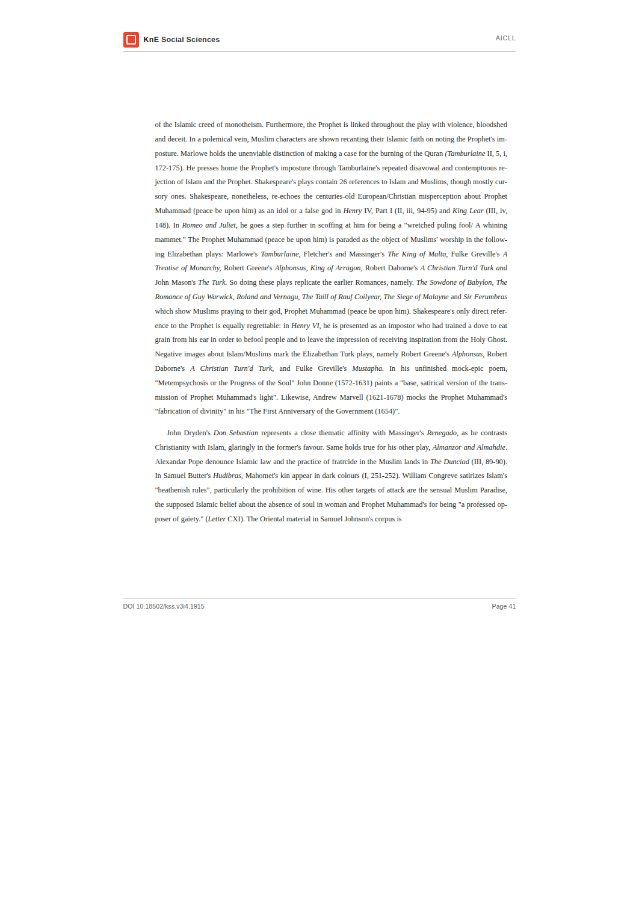KnE Social Sciences
AICLL
of the Islamic creed of monotheism. Furthermore, the Prophet is linked throughout the play with violence, bloodshed and deceit. In a polemical vein, Muslim characters are shown recanting their Islamic faith on noting the Prophet's imposture. Marlowe holds the unenviable distinction of making a case for the burning of the Quran (Tamburlaine II, 5, i, 172-175). He presses home the Prophet's imposture through Tamburlaine's repeated disavowal and contemptuous rejection of Islam and the Prophet. Shakespeare's plays contain 26 references to Islam and Muslims, though mostly cursory ones. Shakespeare, nonetheless, re-echoes the centuries-old European/Christian misperception about Prophet Muhammad (peace be upon him) as an idol or a false god in Henry IV, Part I (II, iii, 94-95) and King Lear (III, iv, 148). In Romeo and Juliet, he goes a step further in scoffing at him for being a "wretched puling fool/ A whining mammet." The Prophet Muhammad (peace be upon him) is paraded as the object of Muslims' worship in the following Elizabethan plays: Marlowe's Tamburlaine, Fletcher's and Massinger's The King of Malta, Fulke Greville's A Treatise of Monarchy, Robert Greene's Alphonsus, King of Arragon, Robert Daborne's A Christian Turn'd Turk and John Mason's The Turk. So doing these plays replicate the earlier Romances, namely. The Sowdone of Babylon, The Romance of Guy Warwick, Roland and Vernagu, The Taill of Rauf Coilyear, The Siege of Malayne and Sir Ferumbras which show Muslims praying to their god, Prophet Muhammad (peace be upon him). Shakespeare's only direct reference to the Prophet is equally regrettable: in Henry VI, he is presented as an impostor who had trained a dove to eat grain from his ear in order to befool people and to leave the impression of receiving inspiration from the Holy Ghost. Negative images about Islam/Muslims mark the Elizabethan Turk plays, namely Robert Greene's Alphonsus, Robert Daborne's A Christian Turn'd Turk, and Fulke Greville's Mustapha. In his unfinished mock-epic poem, "Metempsychosis or the Progress of the Soul" John Donne (1572-1631) paints a "base, satirical version of the transmission of Prophet Muhammad's light". Likewise, Andrew Marvell (1621-1678) mocks the Prophet Muhammad's "fabrication of divinity" in his "The First Anniversary of the Government (1654)".
John Dryden's Don Sebastian represents a close thematic affinity with Massinger's Renegado, as he contrasts Christianity with Islam, glaringly in the former's favour. Same holds true for his other play, Almanzor and Almahdie. Alexandar Pope denounce Islamic law and the practice of fratrcide in the Muslim lands in The Dunciad (III, 89-90). In Samuel Butter's Hudibras, Mahomet's kin appear in dark colours (I, 251-252). William Congreve satirizes Islam's "heathenish rules", particularly the prohibition of wine. His other targets of attack are the sensual Muslim Paradise, the supposed Islamic belief about the absence of soul in woman and Prophet Muhammad's for being "a professed opposer of gaiety." (Letter CXI). The Oriental material in Samuel Johnson's corpus is
DOI 10.18502/kss.v3i4.1915
Page 41